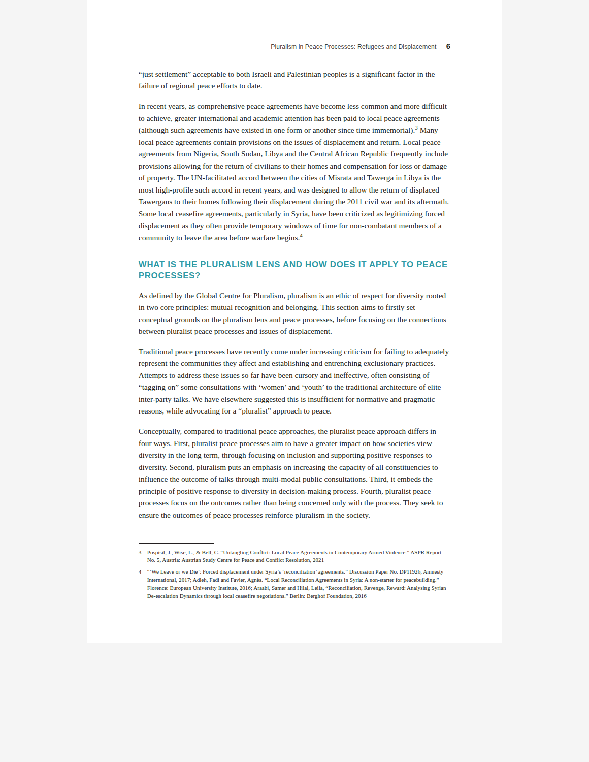Pluralism in Peace Processes: Refugees and Displacement 6
“just settlement” acceptable to both Israeli and Palestinian peoples is a significant factor in the failure of regional peace efforts to date.
In recent years, as comprehensive peace agreements have become less common and more difficult to achieve, greater international and academic attention has been paid to local peace agreements (although such agreements have existed in one form or another since time immemorial).3 Many local peace agreements contain provisions on the issues of displacement and return. Local peace agreements from Nigeria, South Sudan, Libya and the Central African Republic frequently include provisions allowing for the return of civilians to their homes and compensation for loss or damage of property. The UN-facilitated accord between the cities of Misrata and Tawerga in Libya is the most high-profile such accord in recent years, and was designed to allow the return of displaced Tawergans to their homes following their displacement during the 2011 civil war and its aftermath. Some local ceasefire agreements, particularly in Syria, have been criticized as legitimizing forced displacement as they often provide temporary windows of time for non-combatant members of a community to leave the area before warfare begins.4
What is the pluralism lens and how does it apply to peace processes?
As defined by the Global Centre for Pluralism, pluralism is an ethic of respect for diversity rooted in two core principles: mutual recognition and belonging. This section aims to firstly set conceptual grounds on the pluralism lens and peace processes, before focusing on the connections between pluralist peace processes and issues of displacement.
Traditional peace processes have recently come under increasing criticism for failing to adequately represent the communities they affect and establishing and entrenching exclusionary practices. Attempts to address these issues so far have been cursory and ineffective, often consisting of “tagging on” some consultations with ‘women’ and ‘youth’ to the traditional architecture of elite inter-party talks. We have elsewhere suggested this is insufficient for normative and pragmatic reasons, while advocating for a “pluralist” approach to peace.
Conceptually, compared to traditional peace approaches, the pluralist peace approach differs in four ways. First, pluralist peace processes aim to have a greater impact on how societies view diversity in the long term, through focusing on inclusion and supporting positive responses to diversity. Second, pluralism puts an emphasis on increasing the capacity of all constituencies to influence the outcome of talks through multi-modal public consultations. Third, it embeds the principle of positive response to diversity in decision-making process. Fourth, pluralist peace processes focus on the outcomes rather than being concerned only with the process. They seek to ensure the outcomes of peace processes reinforce pluralism in the society.
3 Pospisil, J., Wise, L., & Bell, C. “Untangling Conflict: Local Peace Agreements in Contemporary Armed Violence.” ASPR Report No. 5, Austria: Austrian Study Centre for Peace and Conflict Resolution, 2021
4 “‘We Leave or we Die’: Forced displacement under Syria’s ‘reconciliation’ agreements.” Discussion Paper No. DP11926, Amnesty International, 2017; Adleh, Fadi and Favier, Agnès. “Local Reconciliation Agreements in Syria: A non-starter for peacebuilding.” Florence: European University Institute, 2016; Araabi, Samer and Hilal, Leila, “Reconciliation, Revenge, Reward: Analysing Syrian De-escalation Dynamics through local ceasefire negotiations.” Berlin: Berghof Foundation, 2016